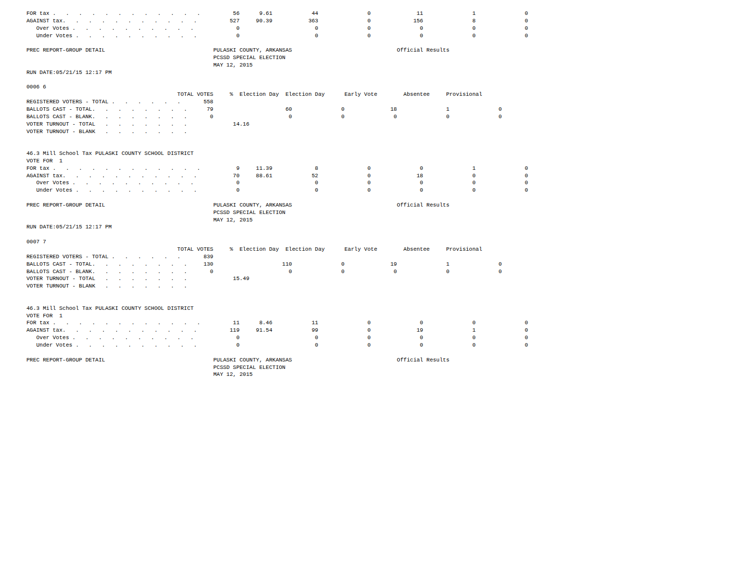FOR tax .   .   .   .   .   .   .   .   .   .   .   .          56      9.61            44               0              11               1               0
  AGAINST tax.   .   .   .   .   .   .   .   .   .   .          527     90.39           363               0             156               8               0
     Over Votes .   .   .   .   .   .   .   .   .   .             0                       0               0               0               0               0
     Under Votes .   .   .   .   .   .   .   .   .   .            0                       0               0               0               0               0

  PREC REPORT-GROUP DETAIL                                 PULASKI COUNTY, ARKANSAS                                Official Results
                                                           PCSSD SPECIAL ELECTION
                                                           MAY 12, 2015
  RUN DATE:05/21/15 12:17 PM

  0006 6
                                                TOTAL VOTES     %  Election Day  Election Day      Early Vote        Absentee     Provisional
  REGISTERED VOTERS - TOTAL .   .   .   .   .   .       558
  BALLOTS CAST - TOTAL.   .   .   .   .   .   .   .      79                      60               0              18               1               0
  BALLOTS CAST - BLANK.   .   .   .   .   .   .   .       0                       0               0               0               0               0
  VOTER TURNOUT - TOTAL   .   .   .   .   .   .   .              14.16
  VOTER TURNOUT - BLANK   .   .   .   .   .   .   .


  46.3 Mill School Tax PULASKI COUNTY SCHOOL DISTRICT
  VOTE FOR  1
  FOR tax .   .   .   .   .   .   .   .   .   .   .   .           9     11.39             8               0               0               1               0
  AGAINST tax.   .   .   .   .   .   .   .   .   .   .           70     88.61            52               0              18               0               0
     Over Votes .   .   .   .   .   .   .   .   .   .             0                       0               0               0               0               0
     Under Votes .   .   .   .   .   .   .   .   .   .            0                       0               0               0               0               0

  PREC REPORT-GROUP DETAIL                                 PULASKI COUNTY, ARKANSAS                                Official Results
                                                           PCSSD SPECIAL ELECTION
                                                           MAY 12, 2015
  RUN DATE:05/21/15 12:17 PM

  0007 7
                                                TOTAL VOTES     %  Election Day  Election Day      Early Vote        Absentee     Provisional
  REGISTERED VOTERS - TOTAL .   .   .   .   .   .       839
  BALLOTS CAST - TOTAL.   .   .   .   .   .   .   .     130                     110               0              19               1               0
  BALLOTS CAST - BLANK.   .   .   .   .   .   .   .       0                       0               0               0               0               0
  VOTER TURNOUT - TOTAL   .   .   .   .   .   .   .              15.49
  VOTER TURNOUT - BLANK   .   .   .   .   .   .   .


  46.3 Mill School Tax PULASKI COUNTY SCHOOL DISTRICT
  VOTE FOR  1
  FOR tax .   .   .   .   .   .   .   .   .   .   .   .          11      8.46            11               0               0               0               0
  AGAINST tax.   .   .   .   .   .   .   .   .   .   .          119     91.54            99               0              19               1               0
     Over Votes .   .   .   .   .   .   .   .   .   .             0                       0               0               0               0               0
     Under Votes .   .   .   .   .   .   .   .   .   .            0                       0               0               0               0               0

  PREC REPORT-GROUP DETAIL                                 PULASKI COUNTY, ARKANSAS                                Official Results
                                                           PCSSD SPECIAL ELECTION
                                                           MAY 12, 2015